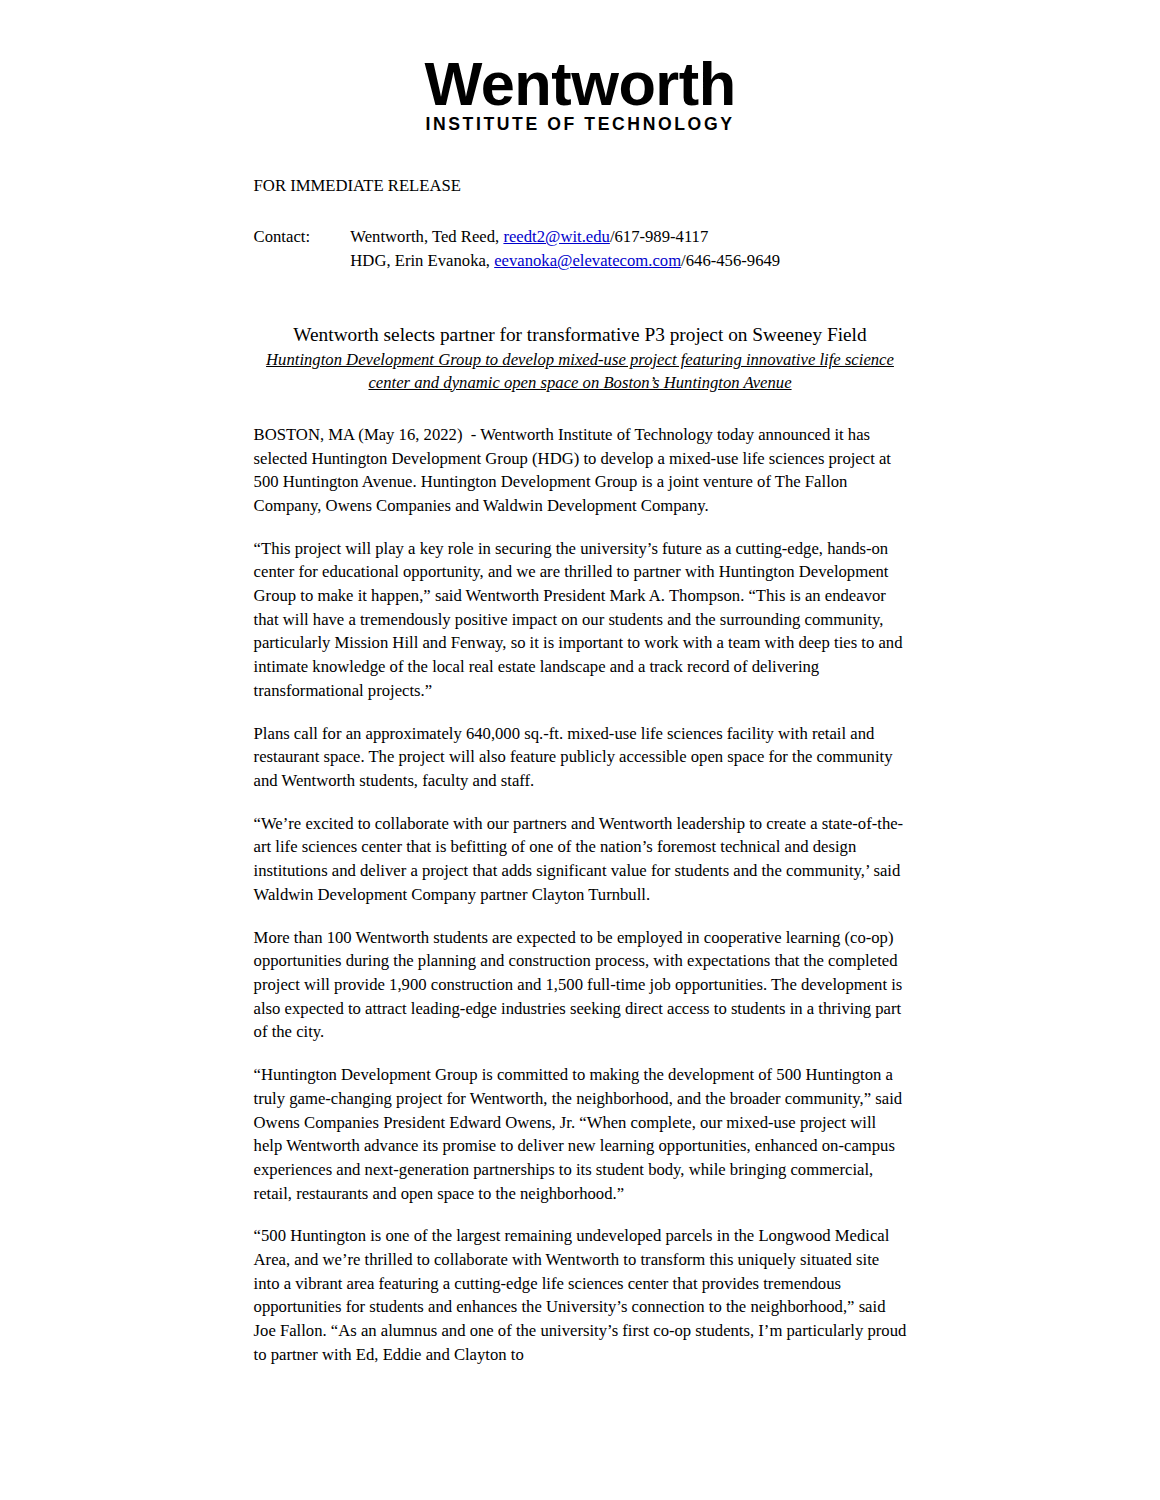Wentworth INSTITUTE OF TECHNOLOGY
FOR IMMEDIATE RELEASE
| Contact: | Wentworth, Ted Reed, reedt2@wit.edu /617-989-4117 |
| | HDG, Erin Evanoka, eevanoka@elevatecom.com /646-456-9649 |
Wentworth selects partner for transformative P3 project on Sweeney Field
Huntington Development Group to develop mixed-use project featuring innovative life science center and dynamic open space on Boston’s Huntington Avenue
BOSTON, MA (May 16, 2022) - Wentworth Institute of Technology today announced it has selected Huntington Development Group (HDG) to develop a mixed-use life sciences project at 500 Huntington Avenue. Huntington Development Group is a joint venture of The Fallon Company, Owens Companies and Waldwin Development Company.
“This project will play a key role in securing the university’s future as a cutting-edge, hands-on center for educational opportunity, and we are thrilled to partner with Huntington Development Group to make it happen,” said Wentworth President Mark A. Thompson. “This is an endeavor that will have a tremendously positive impact on our students and the surrounding community, particularly Mission Hill and Fenway, so it is important to work with a team with deep ties to and intimate knowledge of the local real estate landscape and a track record of delivering transformational projects.”
Plans call for an approximately 640,000 sq.-ft. mixed-use life sciences facility with retail and restaurant space. The project will also feature publicly accessible open space for the community and Wentworth students, faculty and staff.
“We’re excited to collaborate with our partners and Wentworth leadership to create a state-of-the-art life sciences center that is befitting of one of the nation’s foremost technical and design institutions and deliver a project that adds significant value for students and the community,’ said Waldwin Development Company partner Clayton Turnbull.
More than 100 Wentworth students are expected to be employed in cooperative learning (co-op) opportunities during the planning and construction process, with expectations that the completed project will provide 1,900 construction and 1,500 full-time job opportunities. The development is also expected to attract leading-edge industries seeking direct access to students in a thriving part of the city.
“Huntington Development Group is committed to making the development of 500 Huntington a truly game-changing project for Wentworth, the neighborhood, and the broader community,” said Owens Companies President Edward Owens, Jr. “When complete, our mixed-use project will help Wentworth advance its promise to deliver new learning opportunities, enhanced on-campus experiences and next-generation partnerships to its student body, while bringing commercial, retail, restaurants and open space to the neighborhood.”
“500 Huntington is one of the largest remaining undeveloped parcels in the Longwood Medical Area, and we’re thrilled to collaborate with Wentworth to transform this uniquely situated site into a vibrant area featuring a cutting-edge life sciences center that provides tremendous opportunities for students and enhances the University’s connection to the neighborhood,” said Joe Fallon. “As an alumnus and one of the university’s first co-op students, I’m particularly proud to partner with Ed, Eddie and Clayton to